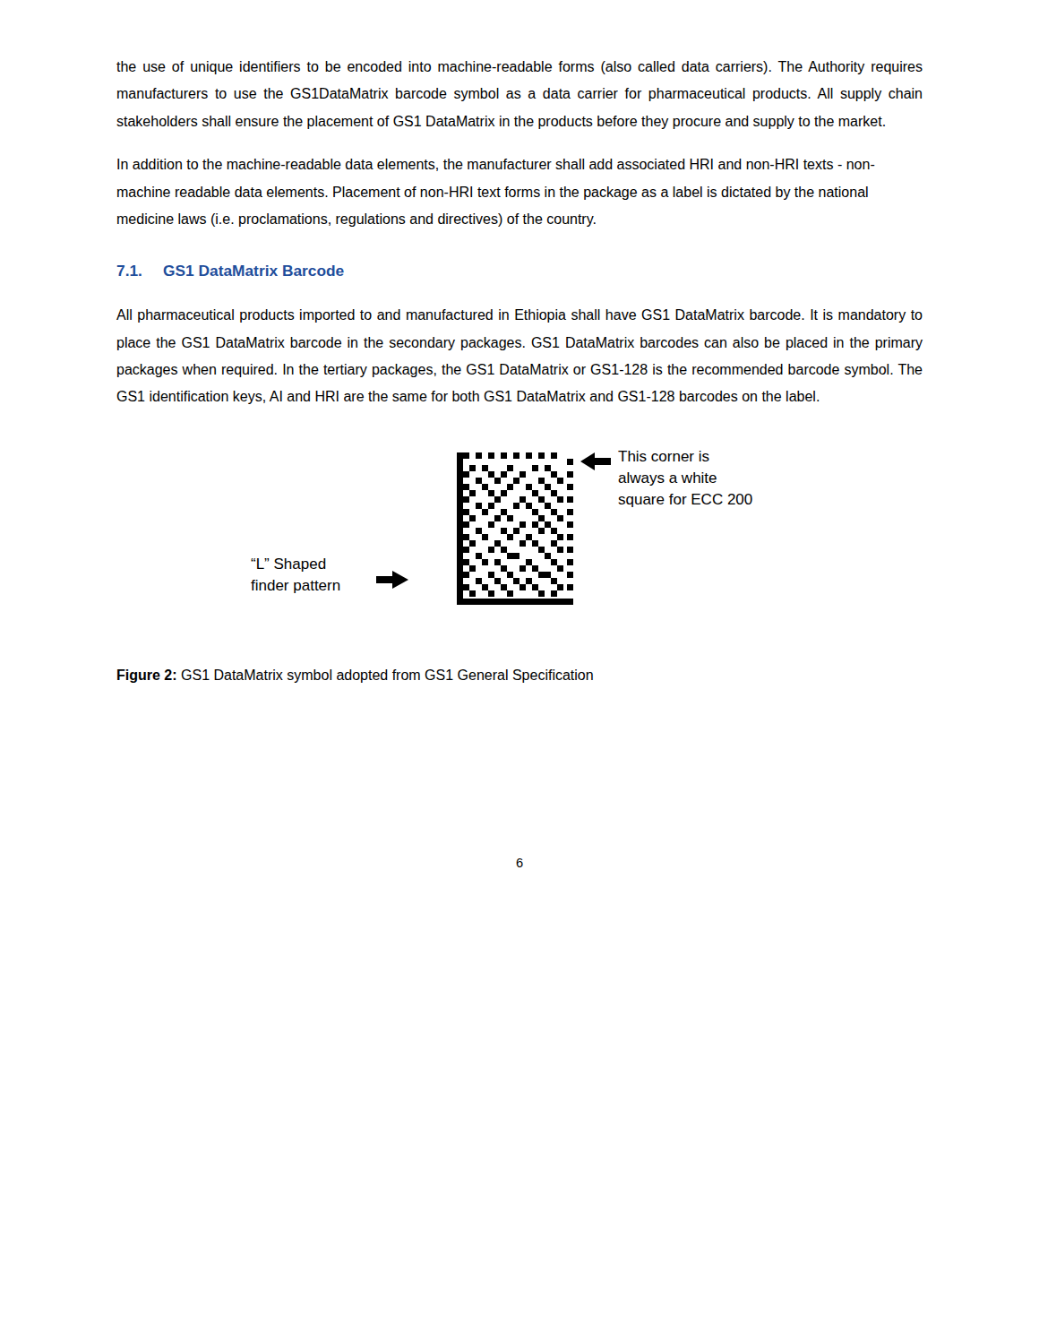the use of unique identifiers to be encoded into machine-readable forms (also called data carriers). The Authority requires manufacturers to use the GS1DataMatrix barcode symbol as a data carrier for pharmaceutical products. All supply chain stakeholders shall ensure the placement of GS1 DataMatrix in the products before they procure and supply to the market.
In addition to the machine-readable data elements, the manufacturer shall add associated HRI and non-HRI texts - non-machine readable data elements. Placement of non-HRI text forms in the package as a label is dictated by the national medicine laws (i.e. proclamations, regulations and directives) of the country.
7.1. GS1 DataMatrix Barcode
All pharmaceutical products imported to and manufactured in Ethiopia shall have GS1 DataMatrix barcode. It is mandatory to place the GS1 DataMatrix barcode in the secondary packages. GS1 DataMatrix barcodes can also be placed in the primary packages when required. In the tertiary packages, the GS1 DataMatrix or GS1-128 is the recommended barcode symbol. The GS1 identification keys, AI and HRI are the same for both GS1 DataMatrix and GS1-128 barcodes on the label.
This corner is always a white square for ECC 200 “L” Shaped finder pattern
Figure 2: GS1 DataMatrix symbol adopted from GS1 General Specification
6